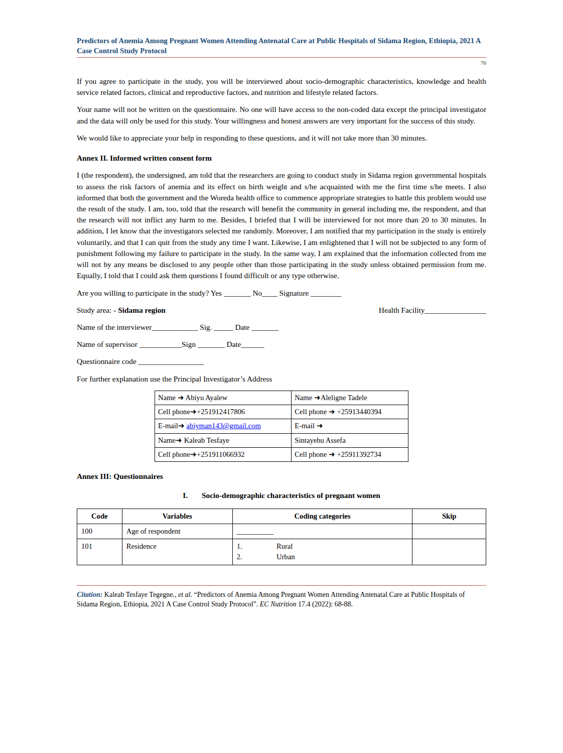Predictors of Anemia Among Pregnant Women Attending Antenatal Care at Public Hospitals of Sidama Region, Ethiopia, 2021 A Case Control Study Protocol
76
If you agree to participate in the study, you will be interviewed about socio-demographic characteristics, knowledge and health service related factors, clinical and reproductive factors, and nutrition and lifestyle related factors.
Your name will not be written on the questionnaire. No one will have access to the non-coded data except the principal investigator and the data will only be used for this study. Your willingness and honest answers are very important for the success of this study.
We would like to appreciate your help in responding to these questions, and it will not take more than 30 minutes.
Annex II. Informed written consent form
I (the respondent), the undersigned, am told that the researchers are going to conduct study in Sidama region governmental hospitals to assess the risk factors of anemia and its effect on birth weight and s/he acquainted with me the first time s/he meets. I also informed that both the government and the Woreda health office to commence appropriate strategies to battle this problem would use the result of the study. I am, too, told that the research will benefit the community in general including me, the respondent, and that the research will not inflict any harm to me. Besides, I briefed that I will be interviewed for not more than 20 to 30 minutes. In addition, I let know that the investigators selected me randomly. Moreover, I am notified that my participation in the study is entirely voluntarily, and that I can quit from the study any time I want. Likewise, I am enlightened that I will not be subjected to any form of punishment following my failure to participate in the study. In the same way, I am explained that the information collected from me will not by any means be disclosed to any people other than those participating in the study unless obtained permission from me. Equally, I told that I could ask them questions I found difficult or any type otherwise.
Are you willing to participate in the study? Yes _______ No____ Signature ________
Study area: - Sidama region
Health Facility________________
Name of the interviewer____________ Sig. _____ Date _______
Name of supervisor ___________Sign _______ Date______
Questionnaire code _________________
For further explanation use the Principal Investigator’s Address
| Name ➜ Abiyu Ayalew | Name ➜ Aleligne Tadele |
| Cell phone ➜ +251912417806 | Cell phone ➜ +25913440394 |
| E-mail ➜ abiyman143@gmail.com | E-mail ➜ |
| Name ➜ Kaleab Tesfaye | Sintayehu Assefa |
| Cell phone ➜ +251911066932 | Cell phone ➜ +25911392734 |
Annex III: Questionnaires
I. Socio-demographic characteristics of pregnant women
| Code | Variables | Coding categories | Skip |
| --- | --- | --- | --- |
| 100 | Age of respondent | __________ | |
| 101 | Residence | 1. Rural 2. Urban | |
Citation: Kaleab Tesfaye Tegegne., et al. “Predictors of Anemia Among Pregnant Women Attending Antenatal Care at Public Hospitals of Sidama Region, Ethiopia, 2021 A Case Control Study Protocol”. EC Nutrition 17.4 (2022): 68-88.